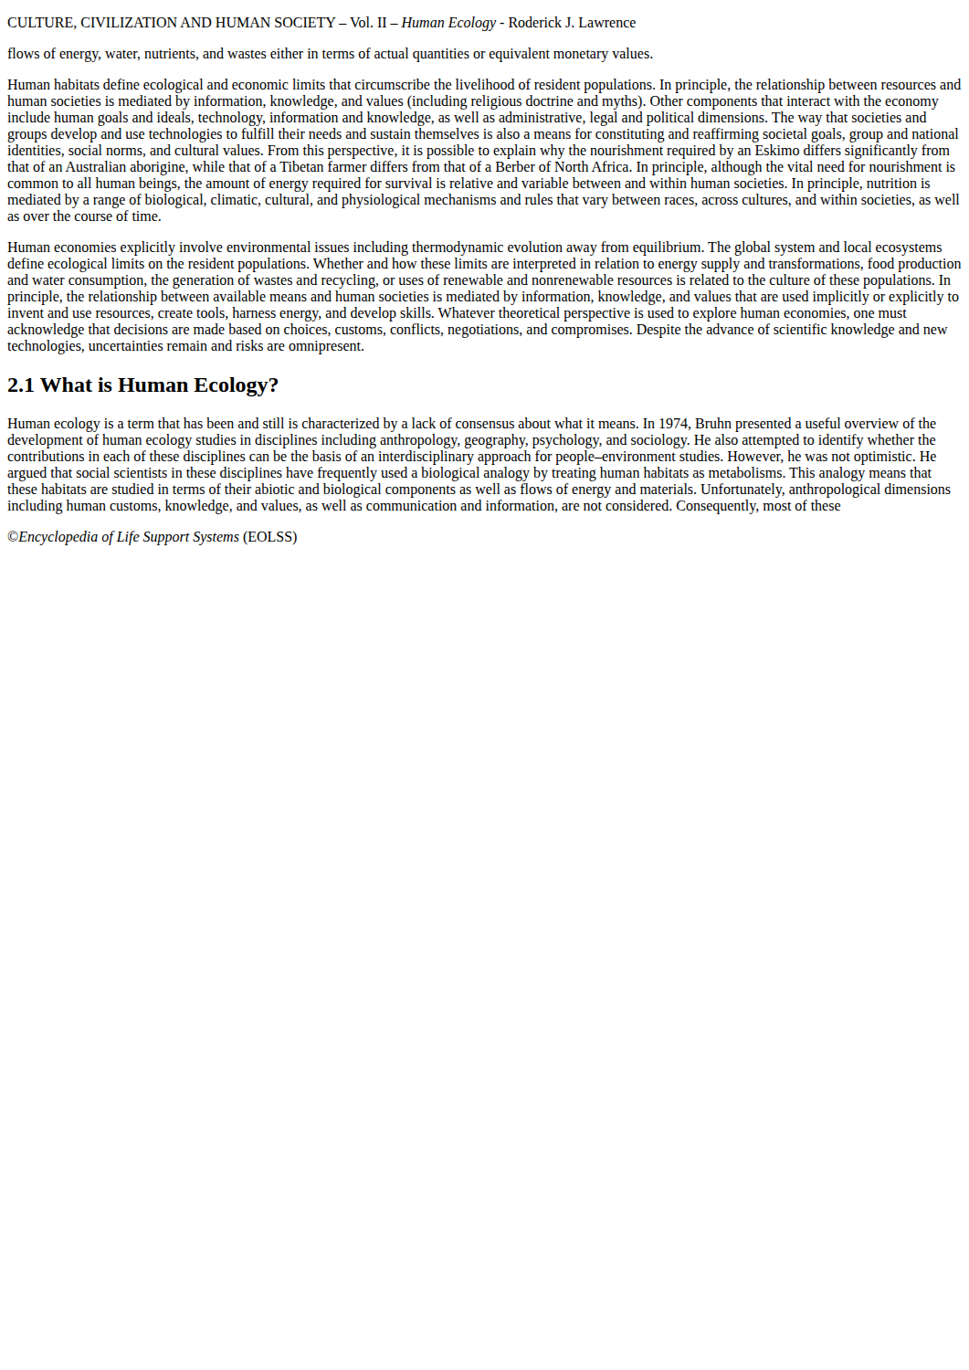CULTURE, CIVILIZATION AND HUMAN SOCIETY – Vol. II – Human Ecology - Roderick J. Lawrence
flows of energy, water, nutrients, and wastes either in terms of actual quantities or equivalent monetary values.
Human habitats define ecological and economic limits that circumscribe the livelihood of resident populations. In principle, the relationship between resources and human societies is mediated by information, knowledge, and values (including religious doctrine and myths). Other components that interact with the economy include human goals and ideals, technology, information and knowledge, as well as administrative, legal and political dimensions. The way that societies and groups develop and use technologies to fulfill their needs and sustain themselves is also a means for constituting and reaffirming societal goals, group and national identities, social norms, and cultural values. From this perspective, it is possible to explain why the nourishment required by an Eskimo differs significantly from that of an Australian aborigine, while that of a Tibetan farmer differs from that of a Berber of North Africa. In principle, although the vital need for nourishment is common to all human beings, the amount of energy required for survival is relative and variable between and within human societies. In principle, nutrition is mediated by a range of biological, climatic, cultural, and physiological mechanisms and rules that vary between races, across cultures, and within societies, as well as over the course of time.
Human economies explicitly involve environmental issues including thermodynamic evolution away from equilibrium. The global system and local ecosystems define ecological limits on the resident populations. Whether and how these limits are interpreted in relation to energy supply and transformations, food production and water consumption, the generation of wastes and recycling, or uses of renewable and nonrenewable resources is related to the culture of these populations. In principle, the relationship between available means and human societies is mediated by information, knowledge, and values that are used implicitly or explicitly to invent and use resources, create tools, harness energy, and develop skills. Whatever theoretical perspective is used to explore human economies, one must acknowledge that decisions are made based on choices, customs, conflicts, negotiations, and compromises. Despite the advance of scientific knowledge and new technologies, uncertainties remain and risks are omnipresent.
2.1 What is Human Ecology?
Human ecology is a term that has been and still is characterized by a lack of consensus about what it means. In 1974, Bruhn presented a useful overview of the development of human ecology studies in disciplines including anthropology, geography, psychology, and sociology. He also attempted to identify whether the contributions in each of these disciplines can be the basis of an interdisciplinary approach for people–environment studies. However, he was not optimistic. He argued that social scientists in these disciplines have frequently used a biological analogy by treating human habitats as metabolisms. This analogy means that these habitats are studied in terms of their abiotic and biological components as well as flows of energy and materials. Unfortunately, anthropological dimensions including human customs, knowledge, and values, as well as communication and information, are not considered. Consequently, most of these
©Encyclopedia of Life Support Systems (EOLSS)